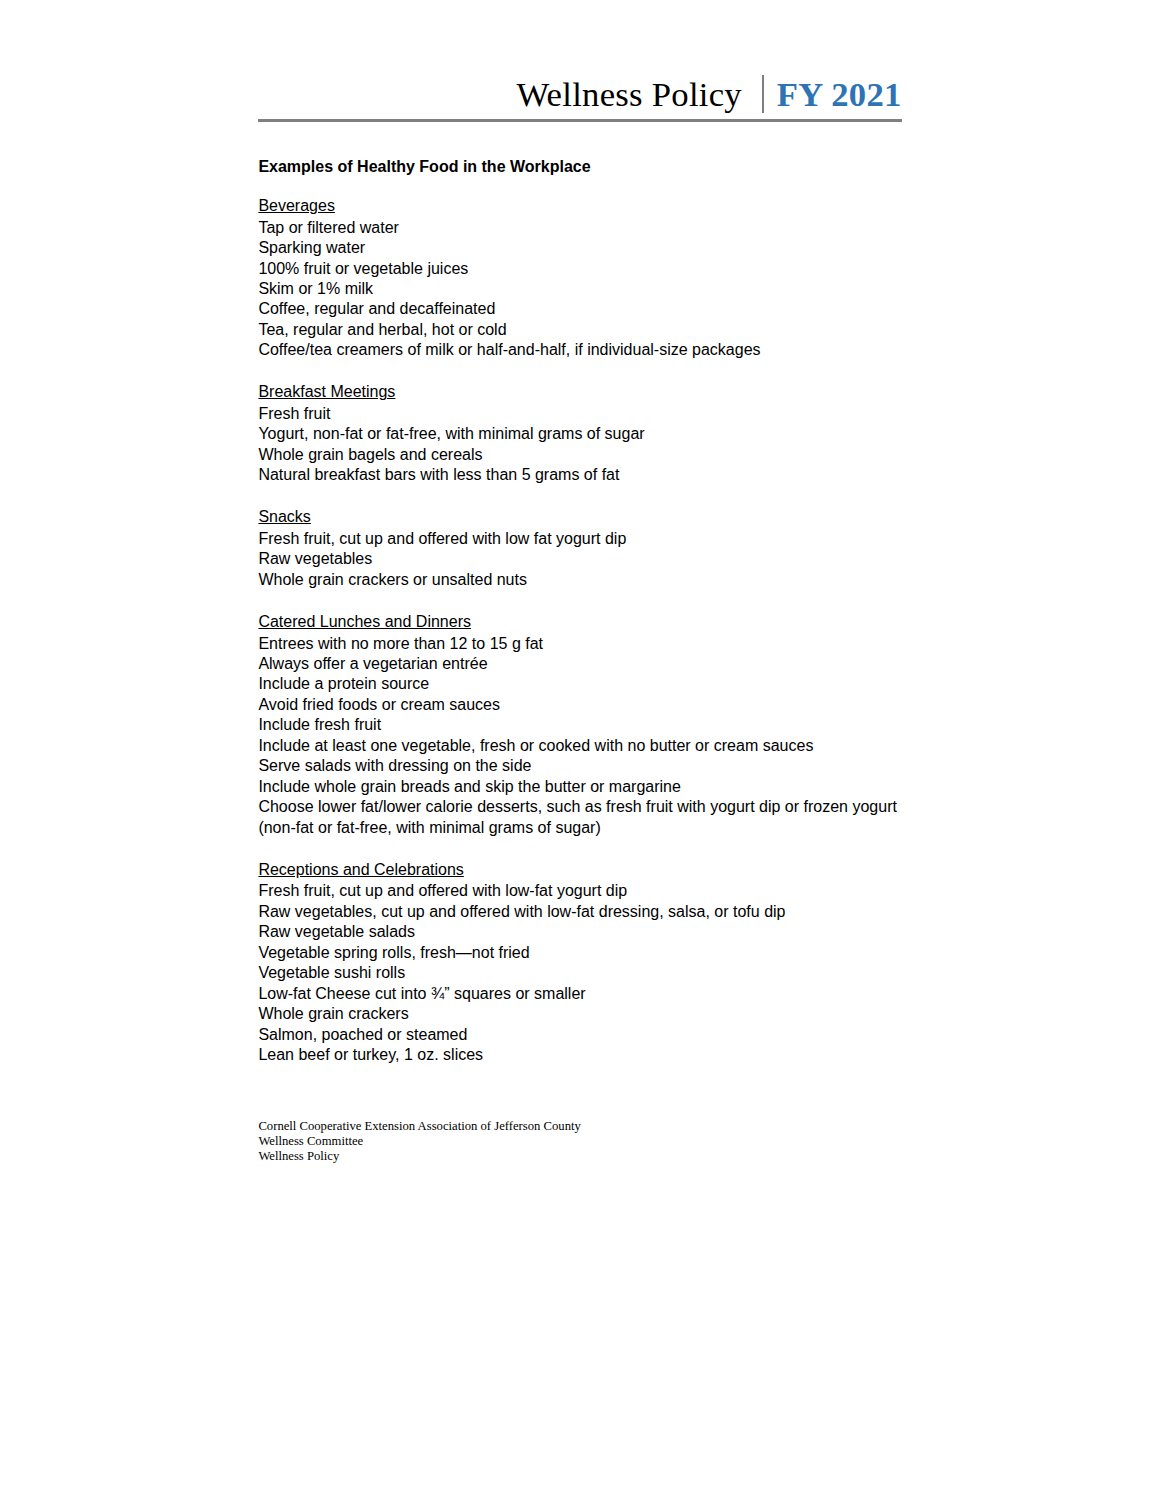Wellness Policy FY 2021
Examples of Healthy Food in the Workplace
Beverages
Tap or filtered water
Sparking water
100% fruit or vegetable juices
Skim or 1% milk
Coffee, regular and decaffeinated
Tea, regular and herbal, hot or cold
Coffee/tea creamers of milk or half-and-half, if individual-size packages
Breakfast Meetings
Fresh fruit
Yogurt, non-fat or fat-free, with minimal grams of sugar
Whole grain bagels and cereals
Natural breakfast bars with less than 5 grams of fat
Snacks
Fresh fruit, cut up and offered with low fat yogurt dip
Raw vegetables
Whole grain crackers or unsalted nuts
Catered Lunches and Dinners
Entrees with no more than 12 to 15 g fat
Always offer a vegetarian entrée
Include a protein source
Avoid fried foods or cream sauces
Include fresh fruit
Include at least one vegetable, fresh or cooked with no butter or cream sauces
Serve salads with dressing on the side
Include whole grain breads and skip the butter or margarine
Choose lower fat/lower calorie desserts, such as fresh fruit with yogurt dip or frozen yogurt (non-fat or fat-free, with minimal grams of sugar)
Receptions and Celebrations
Fresh fruit, cut up and offered with low-fat yogurt dip
Raw vegetables, cut up and offered with low-fat dressing, salsa, or tofu dip
Raw vegetable salads
Vegetable spring rolls, fresh—not fried
Vegetable sushi rolls
Low-fat Cheese cut into ¾” squares or smaller
Whole grain crackers
Salmon, poached or steamed
Lean beef or turkey, 1 oz. slices
Cornell Cooperative Extension Association of Jefferson County
Wellness Committee
Wellness Policy